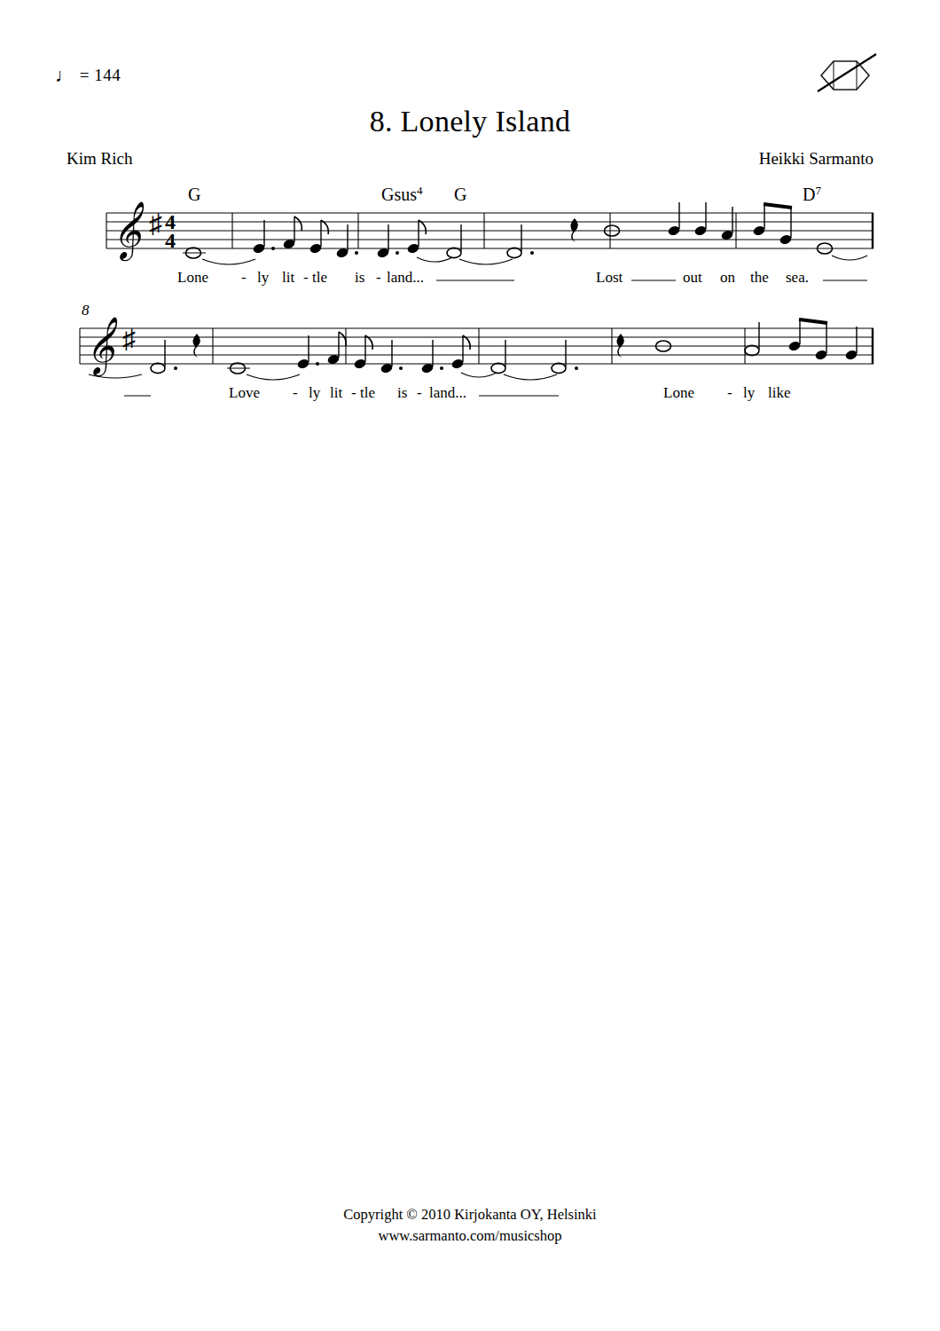♩ = 144
8. Lonely Island
Kim Rich
Heikki Sarmanto
𝄞 ♯ 4 4 G Gsus4 G D7 Lone - ly lit - tle is - land... Lost out on the sea.
𝄞 ♯ Love - ly lit - tle is - land... Lone - ly like
8
Copyright © 2010 Kirjokanta OY, Helsinki
www.sarmanto.com/musicshop